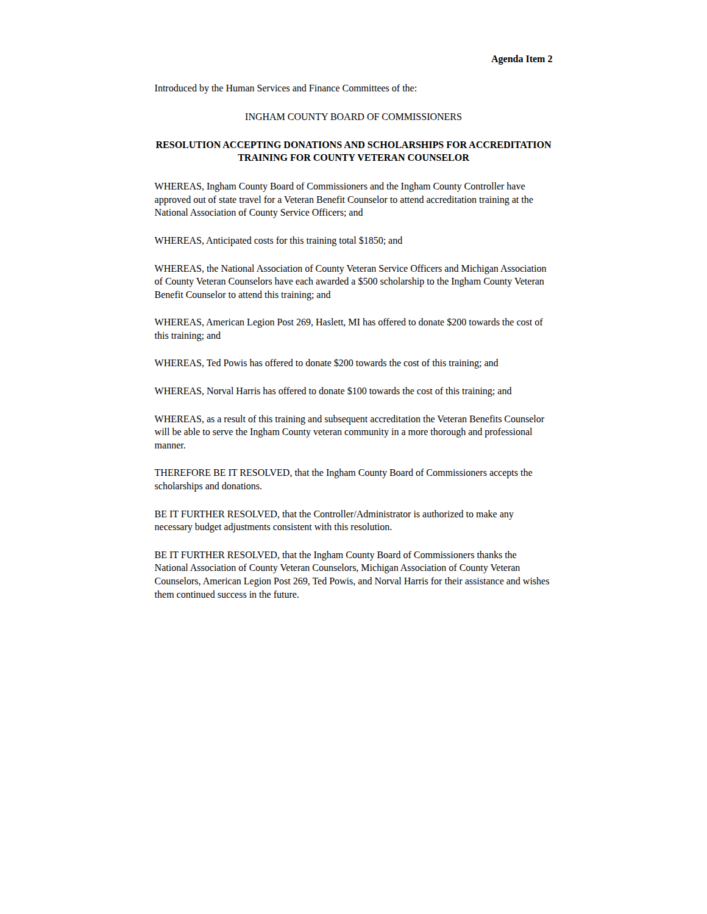Agenda Item 2
Introduced by the Human Services and Finance Committees of the:
INGHAM COUNTY BOARD OF COMMISSIONERS
RESOLUTION ACCEPTING DONATIONS AND SCHOLARSHIPS FOR ACCREDITATION
TRAINING FOR COUNTY VETERAN COUNSELOR
WHEREAS, Ingham County Board of Commissioners and the Ingham County Controller have approved out of state travel for a Veteran Benefit Counselor to attend accreditation training at the National Association of County Service Officers; and
WHEREAS, Anticipated costs for this training total $1850; and
WHEREAS, the National Association of County Veteran Service Officers and Michigan Association of County Veteran Counselors have each awarded a $500 scholarship to the Ingham County Veteran Benefit Counselor to attend this training; and
WHEREAS, American Legion Post 269, Haslett, MI has offered to donate $200 towards the cost of this training; and
WHEREAS, Ted Powis has offered to donate $200 towards the cost of this training; and
WHEREAS, Norval Harris has offered to donate $100 towards the cost of this training; and
WHEREAS, as a result of this training and subsequent accreditation the Veteran Benefits Counselor will be able to serve the Ingham County veteran community in a more thorough and professional manner.
THEREFORE BE IT RESOLVED, that the Ingham County Board of Commissioners accepts the scholarships and donations.
BE IT FURTHER RESOLVED, that the Controller/Administrator is authorized to make any necessary budget adjustments consistent with this resolution.
BE IT FURTHER RESOLVED, that the Ingham County Board of Commissioners thanks the National Association of County Veteran Counselors, Michigan Association of County Veteran Counselors, American Legion Post 269, Ted Powis, and Norval Harris for their assistance and wishes them continued success in the future.